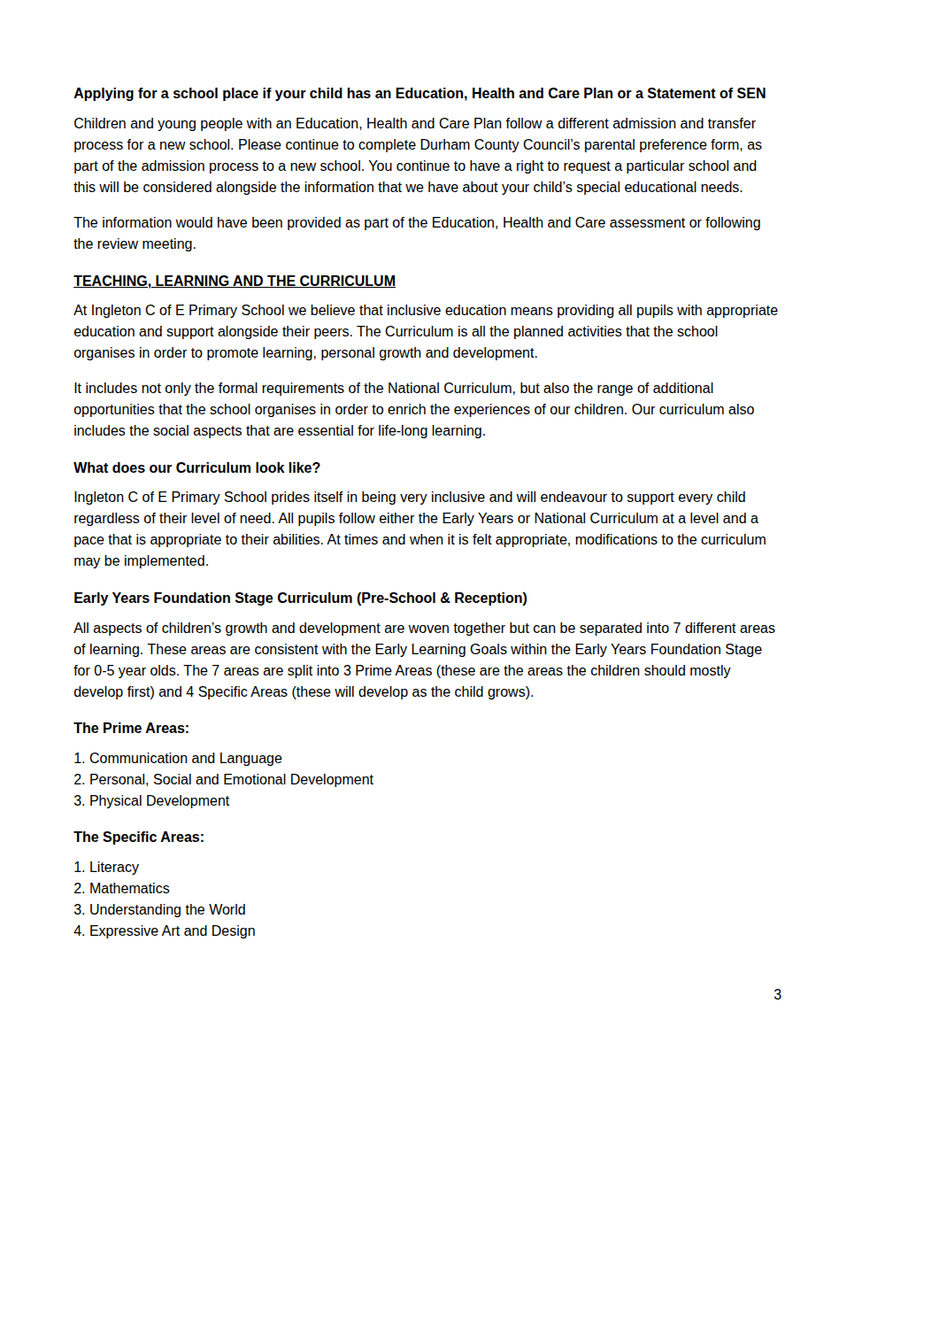Applying for a school place if your child has an Education, Health and Care Plan or a Statement of SEN
Children and young people with an Education, Health and Care Plan follow a different admission and transfer process for a new school. Please continue to complete Durham County Council’s parental preference form, as part of the admission process to a new school. You continue to have a right to request a particular school and this will be considered alongside the information that we have about your child’s special educational needs.
The information would have been provided as part of the Education, Health and Care assessment or following the review meeting.
TEACHING, LEARNING AND THE CURRICULUM
At Ingleton C of E Primary School we believe that inclusive education means providing all pupils with appropriate education and support alongside their peers. The Curriculum is all the planned activities that the school organises in order to promote learning, personal growth and development.
It includes not only the formal requirements of the National Curriculum, but also the range of additional opportunities that the school organises in order to enrich the experiences of our children. Our curriculum also includes the social aspects that are essential for life-long learning.
What does our Curriculum look like?
Ingleton C of E Primary School prides itself in being very inclusive and will endeavour to support every child regardless of their level of need. All pupils follow either the Early Years or National Curriculum at a level and a pace that is appropriate to their abilities. At times and when it is felt appropriate, modifications to the curriculum may be implemented.
Early Years Foundation Stage Curriculum (Pre-School & Reception)
All aspects of children’s growth and development are woven together but can be separated into 7 different areas of learning. These areas are consistent with the Early Learning Goals within the Early Years Foundation Stage for 0-5 year olds. The 7 areas are split into 3 Prime Areas (these are the areas the children should mostly develop first) and 4 Specific Areas (these will develop as the child grows).
The Prime Areas:
1. Communication and Language
2. Personal, Social and Emotional Development
3. Physical Development
The Specific Areas:
1. Literacy
2. Mathematics
3. Understanding the World
4. Expressive Art and Design
3